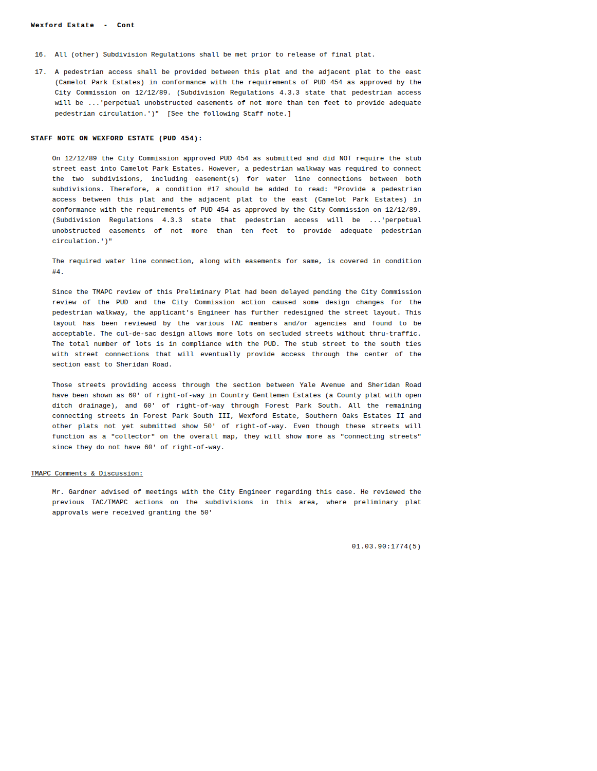Wexford Estate - Cont
16. All (other) Subdivision Regulations shall be met prior to release of final plat.
17. A pedestrian access shall be provided between this plat and the adjacent plat to the east (Camelot Park Estates) in conformance with the requirements of PUD 454 as approved by the City Commission on 12/12/89. (Subdivision Regulations 4.3.3 state that pedestrian access will be ...'perpetual unobstructed easements of not more than ten feet to provide adequate pedestrian circulation.')" [See the following Staff note.]
STAFF NOTE ON WEXFORD ESTATE (PUD 454):
On 12/12/89 the City Commission approved PUD 454 as submitted and did NOT require the stub street east into Camelot Park Estates. However, a pedestrian walkway was required to connect the two subdivisions, including easement(s) for water line connections between both subdivisions. Therefore, a condition #17 should be added to read: "Provide a pedestrian access between this plat and the adjacent plat to the east (Camelot Park Estates) in conformance with the requirements of PUD 454 as approved by the City Commission on 12/12/89. (Subdivision Regulations 4.3.3 state that pedestrian access will be ...'perpetual unobstructed easements of not more than ten feet to provide adequate pedestrian circulation.')"
The required water line connection, along with easements for same, is covered in condition #4.
Since the TMAPC review of this Preliminary Plat had been delayed pending the City Commission review of the PUD and the City Commission action caused some design changes for the pedestrian walkway, the applicant's Engineer has further redesigned the street layout. This layout has been reviewed by the various TAC members and/or agencies and found to be acceptable. The cul-de-sac design allows more lots on secluded streets without thru-traffic. The total number of lots is in compliance with the PUD. The stub street to the south ties with street connections that will eventually provide access through the center of the section east to Sheridan Road.
Those streets providing access through the section between Yale Avenue and Sheridan Road have been shown as 60' of right-of-way in Country Gentlemen Estates (a County plat with open ditch drainage), and 60' of right-of-way through Forest Park South. All the remaining connecting streets in Forest Park South III, Wexford Estate, Southern Oaks Estates II and other plats not yet submitted show 50' of right-of-way. Even though these streets will function as a "collector" on the overall map, they will show more as "connecting streets" since they do not have 60' of right-of-way.
TMAPC Comments & Discussion:
Mr. Gardner advised of meetings with the City Engineer regarding this case. He reviewed the previous TAC/TMAPC actions on the subdivisions in this area, where preliminary plat approvals were received granting the 50'
01.03.90:1774(5)